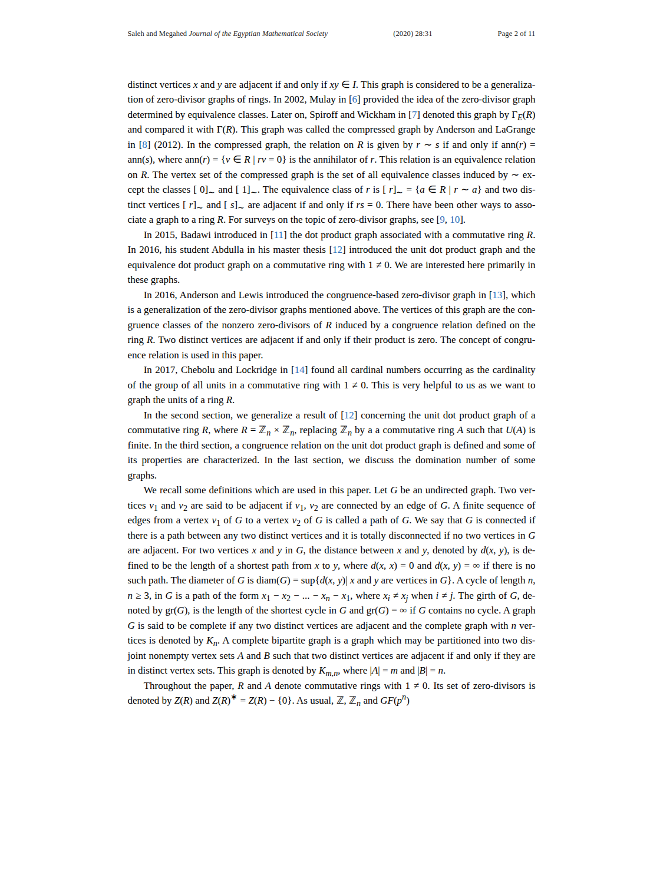Saleh and Megahed Journal of the Egyptian Mathematical Society
(2020) 28:31
Page 2 of 11
distinct vertices x and y are adjacent if and only if xy ∈ I. This graph is considered to be a generalization of zero-divisor graphs of rings. In 2002, Mulay in [6] provided the idea of the zero-divisor graph determined by equivalence classes. Later on, Spiroff and Wickham in [7] denoted this graph by ΓE(R) and compared it with Γ(R). This graph was called the compressed graph by Anderson and LaGrange in [8] (2012). In the compressed graph, the relation on R is given by r ∼ s if and only if ann(r) = ann(s), where ann(r) = {v ∈ R | rv = 0} is the annihilator of r. This relation is an equivalence relation on R. The vertex set of the compressed graph is the set of all equivalence classes induced by ∼ except the classes [ 0]∼ and [ 1]∼. The equivalence class of r is [ r]∼ = {a ∈ R | r ∼ a} and two distinct vertices [ r]∼ and [ s]∼ are adjacent if and only if rs = 0. There have been other ways to associate a graph to a ring R. For surveys on the topic of zero-divisor graphs, see [9, 10].
In 2015, Badawi introduced in [11] the dot product graph associated with a commutative ring R. In 2016, his student Abdulla in his master thesis [12] introduced the unit dot product graph and the equivalence dot product graph on a commutative ring with 1 ≠ 0. We are interested here primarily in these graphs.
In 2016, Anderson and Lewis introduced the congruence-based zero-divisor graph in [13], which is a generalization of the zero-divisor graphs mentioned above. The vertices of this graph are the congruence classes of the nonzero zero-divisors of R induced by a congruence relation defined on the ring R. Two distinct vertices are adjacent if and only if their product is zero. The concept of congruence relation is used in this paper.
In 2017, Chebolu and Lockridge in [14] found all cardinal numbers occurring as the cardinality of the group of all units in a commutative ring with 1 ≠ 0. This is very helpful to us as we want to graph the units of a ring R.
In the second section, we generalize a result of [12] concerning the unit dot product graph of a commutative ring R, where R = ℤn × ℤn, replacing ℤn by a a commutative ring A such that U(A) is finite. In the third section, a congruence relation on the unit dot product graph is defined and some of its properties are characterized. In the last section, we discuss the domination number of some graphs.
We recall some definitions which are used in this paper. Let G be an undirected graph. Two vertices v1 and v2 are said to be adjacent if v1, v2 are connected by an edge of G. A finite sequence of edges from a vertex v1 of G to a vertex v2 of G is called a path of G. We say that G is connected if there is a path between any two distinct vertices and it is totally disconnected if no two vertices in G are adjacent. For two vertices x and y in G, the distance between x and y, denoted by d(x, y), is defined to be the length of a shortest path from x to y, where d(x, x) = 0 and d(x, y) = ∞ if there is no such path. The diameter of G is diam(G) = sup{d(x, y)| x and y are vertices in G}. A cycle of length n, n ≥ 3, in G is a path of the form x1 − x2 − ... − xn − x1, where xi ≠ xj when i ≠ j. The girth of G, denoted by gr(G), is the length of the shortest cycle in G and gr(G) = ∞ if G contains no cycle. A graph G is said to be complete if any two distinct vertices are adjacent and the complete graph with n vertices is denoted by Kn. A complete bipartite graph is a graph which may be partitioned into two disjoint nonempty vertex sets A and B such that two distinct vertices are adjacent if and only if they are in distinct vertex sets. This graph is denoted by Km,n, where |A| = m and |B| = n.
Throughout the paper, R and A denote commutative rings with 1 ≠ 0. Its set of zero-divisors is denoted by Z(R) and Z(R)∗ = Z(R) − {0}. As usual, ℤ, ℤn and GF(pn)